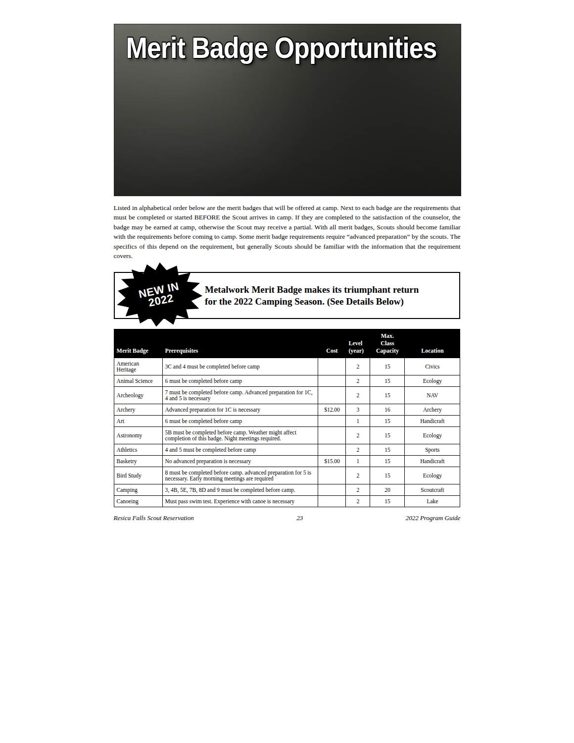Merit Badge Opportunities
Listed in alphabetical order below are the merit badges that will be offered at camp. Next to each badge are the requirements that must be completed or started BEFORE the Scout arrives in camp. If they are completed to the satisfaction of the counselor, the badge may be earned at camp, otherwise the Scout may receive a partial. With all merit badges, Scouts should become familiar with the requirements before coming to camp. Some merit badge requirements require “advanced preparation” by the scouts. The specifics of this depend on the requirement, but generally Scouts should be familiar with the information that the requirement covers.
NEW IN 2022
Metalwork Merit Badge makes its triumphant return
for the 2022 Camping Season. (See Details Below)
| Merit Badge | Prerequisites | Cost | Level (year) | Max. Class Capacity | Location |
| --- | --- | --- | --- | --- | --- |
| American Heritage | 3C and 4 must be completed before camp | | 2 | 15 | Civics |
| Animal Science | 6 must be completed before camp | | 2 | 15 | Ecology |
| Archeology | 7 must be completed before camp. Advanced preparation for 1C, 4 and 5 is necessary | | 2 | 15 | NAV |
| Archery | Advanced preparation for 1C is necessary | $12.00 | 3 | 16 | Archery |
| Art | 6 must be completed before camp | | 1 | 15 | Handicraft |
| Astronomy | 5B must be completed before camp. Weather might affect completion of this badge. Night meetings required. | | 2 | 15 | Ecology |
| Athletics | 4 and 5 must be completed before camp | | 2 | 15 | Sports |
| Basketry | No advanced preparation is necessary | $15.00 | 1 | 15 | Handicraft |
| Bird Study | 8 must be completed before camp. advanced preparation for 5 is necessary. Early morning meetings are required | | 2 | 15 | Ecology |
| Camping | 3, 4B, 5E, 7B, 8D and 9 must be completed before camp. | | 2 | 20 | Scoutcraft |
| Canoeing | Must pass swim test. Experience with canoe is necessary | | 2 | 15 | Lake |
Resica Falls Scout Reservation
23
2022 Program Guide